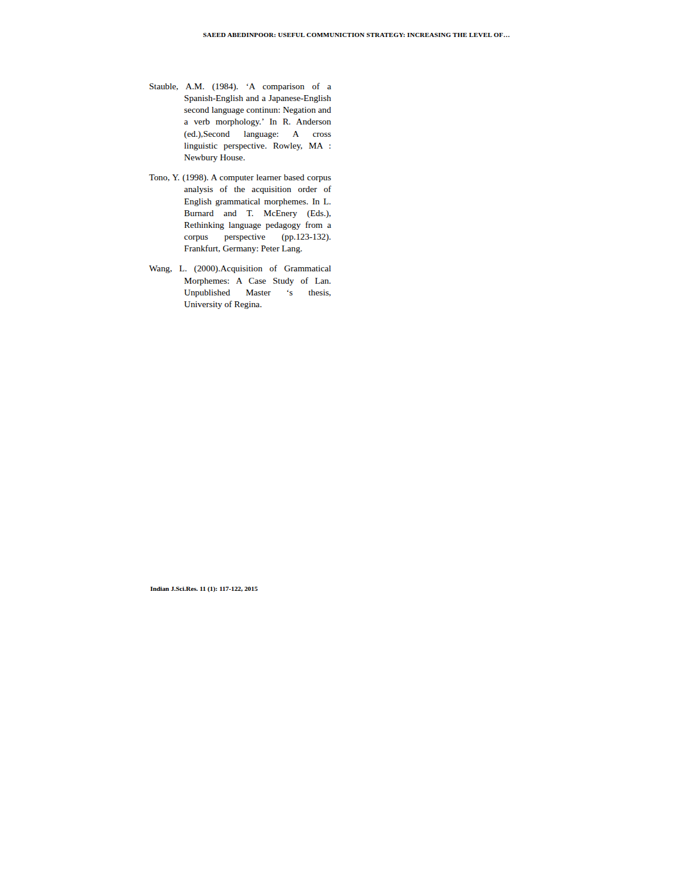SAEED ABEDINPOOR: USEFUL COMMUNICTION STRATEGY: INCREASING THE LEVEL OF…
Stauble, A.M. (1984). ‘A comparison of a Spanish-English and a Japanese-English second language continun: Negation and a verb morphology.’ In R. Anderson (ed.),Second language: A cross linguistic perspective. Rowley, MA : Newbury House.
Tono, Y. (1998). A computer learner based corpus analysis of the acquisition order of English grammatical morphemes. In L. Burnard and T. McEnery (Eds.), Rethinking language pedagogy from a corpus perspective (pp.123-132). Frankfurt, Germany: Peter Lang.
Wang, L. (2000).Acquisition of Grammatical Morphemes: A Case Study of Lan. Unpublished Master ‘s thesis, University of Regina.
Indian J.Sci.Res. 11 (1): 117-122, 2015